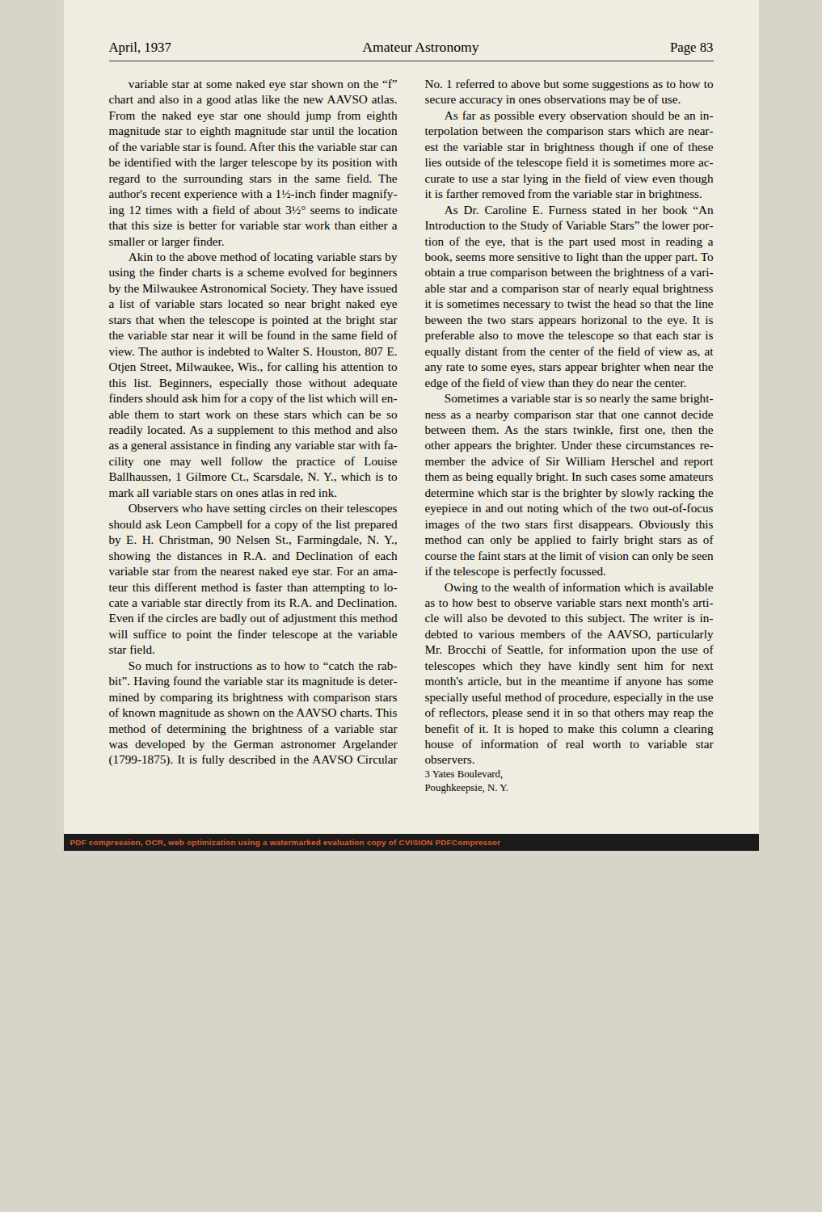April, 1937 Amateur Astronomy Page 83
variable star at some naked eye star shown on the “f” chart and also in a good atlas like the new AAVSO atlas. From the naked eye star one should jump from eighth magnitude star to eighth magnitude star until the location of the variable star is found. After this the variable star can be identified with the larger telescope by its position with regard to the surrounding stars in the same field. The author's recent experience with a 1½-inch finder magnifying 12 times with a field of about 3½° seems to indicate that this size is better for variable star work than either a smaller or larger finder.
Akin to the above method of locating variable stars by using the finder charts is a scheme evolved for beginners by the Milwaukee Astronomical Society. They have issued a list of variable stars located so near bright naked eye stars that when the telescope is pointed at the bright star the variable star near it will be found in the same field of view. The author is indebted to Walter S. Houston, 807 E. Otjen Street, Milwaukee, Wis., for calling his attention to this list. Beginners, especially those without adequate finders should ask him for a copy of the list which will enable them to start work on these stars which can be so readily located. As a supplement to this method and also as a general assistance in finding any variable star with facility one may well follow the practice of Louise Ballhaussen, 1 Gilmore Ct., Scarsdale, N. Y., which is to mark all variable stars on ones atlas in red ink.
Observers who have setting circles on their telescopes should ask Leon Campbell for a copy of the list prepared by E. H. Christman, 90 Nelsen St., Farmingdale, N. Y., showing the distances in R.A. and Declination of each variable star from the nearest naked eye star. For an amateur this different method is faster than attempting to locate a variable star directly from its R.A. and Declination. Even if the circles are badly out of adjustment this method will suffice to point the finder telescope at the variable star field.
So much for instructions as to how to “catch the rabbit”. Having found the variable star its magnitude is determined by comparing its brightness with comparison stars of known magnitude as shown on the AAVSO charts. This method of determining the brightness of a variable star was developed by the German astronomer Argelander (1799-1875). It is fully described in the AAVSO Circular No. 1 referred to above but some suggestions as to how to secure accuracy in ones observations may be of use.
As far as possible every observation should be an interpolation between the comparison stars which are nearest the variable star in brightness though if one of these lies outside of the telescope field it is sometimes more accurate to use a star lying in the field of view even though it is farther removed from the variable star in brightness.
As Dr. Caroline E. Furness stated in her book “An Introduction to the Study of Variable Stars” the lower portion of the eye, that is the part used most in reading a book, seems more sensitive to light than the upper part. To obtain a true comparison between the brightness of a variable star and a comparison star of nearly equal brightness it is sometimes necessary to twist the head so that the line beween the two stars appears horizonal to the eye. It is preferable also to move the telescope so that each star is equally distant from the center of the field of view as, at any rate to some eyes, stars appear brighter when near the edge of the field of view than they do near the center.
Sometimes a variable star is so nearly the same brightness as a nearby comparison star that one cannot decide between them. As the stars twinkle, first one, then the other appears the brighter. Under these circumstances remember the advice of Sir William Herschel and report them as being equally bright. In such cases some amateurs determine which star is the brighter by slowly racking the eyepiece in and out noting which of the two out-of-focus images of the two stars first disappears. Obviously this method can only be applied to fairly bright stars as of course the faint stars at the limit of vision can only be seen if the telescope is perfectly focussed.
Owing to the wealth of information which is available as to how best to observe variable stars next month's article will also be devoted to this subject. The writer is indebted to various members of the AAVSO, particularly Mr. Brocchi of Seattle, for information upon the use of telescopes which they have kindly sent him for next month's article, but in the meantime if anyone has some specially useful method of procedure, especially in the use of reflectors, please send it in so that others may reap the benefit of it. It is hoped to make this column a clearing house of information of real worth to variable star observers.
3 Yates Boulevard,
Poughkeepsie, N. Y.
PDF compression, OCR, web optimization using a watermarked evaluation copy of CVISION PDFCompressor